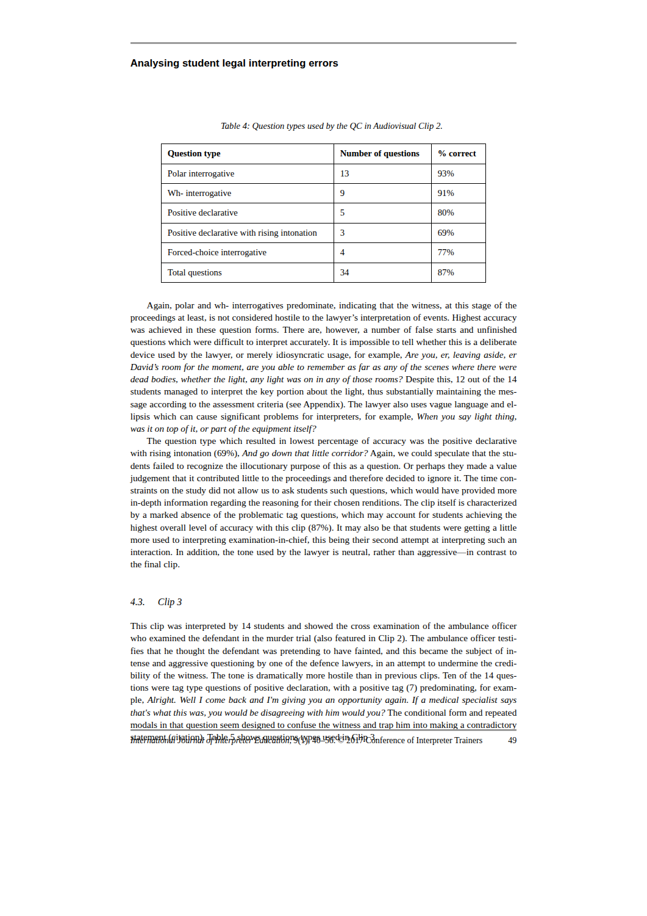Analysing student legal interpreting errors
Table 4: Question types used by the QC in Audiovisual Clip 2.
| Question type | Number of questions | % correct |
| --- | --- | --- |
| Polar interrogative | 13 | 93% |
| Wh- interrogative | 9 | 91% |
| Positive declarative | 5 | 80% |
| Positive declarative with rising intonation | 3 | 69% |
| Forced-choice interrogative | 4 | 77% |
| Total questions | 34 | 87% |
Again, polar and wh- interrogatives predominate, indicating that the witness, at this stage of the proceedings at least, is not considered hostile to the lawyer’s interpretation of events. Highest accuracy was achieved in these question forms. There are, however, a number of false starts and unfinished questions which were difficult to interpret accurately. It is impossible to tell whether this is a deliberate device used by the lawyer, or merely idiosyncratic usage, for example, Are you, er, leaving aside, er David’s room for the moment, are you able to remember as far as any of the scenes where there were dead bodies, whether the light, any light was on in any of those rooms? Despite this, 12 out of the 14 students managed to interpret the key portion about the light, thus substantially maintaining the message according to the assessment criteria (see Appendix). The lawyer also uses vague language and ellipsis which can cause significant problems for interpreters, for example, When you say light thing, was it on top of it, or part of the equipment itself?
The question type which resulted in lowest percentage of accuracy was the positive declarative with rising intonation (69%), And go down that little corridor? Again, we could speculate that the students failed to recognize the illocutionary purpose of this as a question. Or perhaps they made a value judgement that it contributed little to the proceedings and therefore decided to ignore it. The time constraints on the study did not allow us to ask students such questions, which would have provided more in-depth information regarding the reasoning for their chosen renditions. The clip itself is characterized by a marked absence of the problematic tag questions, which may account for students achieving the highest overall level of accuracy with this clip (87%). It may also be that students were getting a little more used to interpreting examination-in-chief, this being their second attempt at interpreting such an interaction. In addition, the tone used by the lawyer is neutral, rather than aggressive—in contrast to the final clip.
4.3. Clip 3
This clip was interpreted by 14 students and showed the cross examination of the ambulance officer who examined the defendant in the murder trial (also featured in Clip 2). The ambulance officer testifies that he thought the defendant was pretending to have fainted, and this became the subject of intense and aggressive questioning by one of the defence lawyers, in an attempt to undermine the credibility of the witness. The tone is dramatically more hostile than in previous clips. Ten of the 14 questions were tag type questions of positive declaration, with a positive tag (7) predominating, for example, Alright. Well I come back and I'm giving you an opportunity again. If a medical specialist says that's what this was, you would be disagreeing with him would you? The conditional form and repeated modals in that question seem designed to confuse the witness and trap him into making a contradictory statement (citation). Table 5 shows questions types used in Clip 3.
International Journal of Interpreter Education, 9(1), 40–56. © 2017 Conference of Interpreter Trainers 49